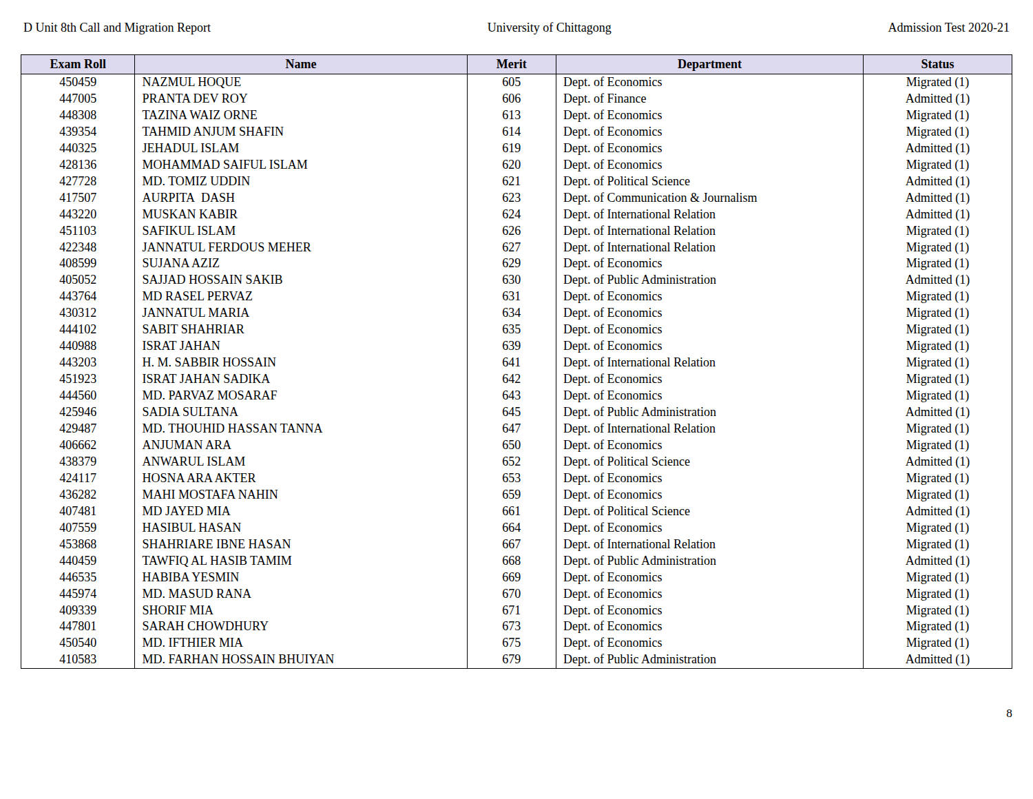D Unit 8th Call and Migration Report
University of Chittagong
Admission Test 2020-21
| Exam Roll | Name | Merit | Department | Status |
| --- | --- | --- | --- | --- |
| 450459 | NAZMUL HOQUE | 605 | Dept. of Economics | Migrated (1) |
| 447005 | PRANTA DEV ROY | 606 | Dept. of Finance | Admitted (1) |
| 448308 | TAZINA WAIZ ORNE | 613 | Dept. of Economics | Migrated (1) |
| 439354 | TAHMID ANJUM SHAFIN | 614 | Dept. of Economics | Migrated (1) |
| 440325 | JEHADUL ISLAM | 619 | Dept. of Economics | Admitted (1) |
| 428136 | MOHAMMAD SAIFUL ISLAM | 620 | Dept. of Economics | Migrated (1) |
| 427728 | MD. TOMIZ UDDIN | 621 | Dept. of Political Science | Admitted (1) |
| 417507 | AURPITA DASH | 623 | Dept. of Communication & Journalism | Admitted (1) |
| 443220 | MUSKAN KABIR | 624 | Dept. of International Relation | Admitted (1) |
| 451103 | SAFIKUL ISLAM | 626 | Dept. of International Relation | Migrated (1) |
| 422348 | JANNATUL FERDOUS MEHER | 627 | Dept. of International Relation | Migrated (1) |
| 408599 | SUJANA AZIZ | 629 | Dept. of Economics | Migrated (1) |
| 405052 | SAJJAD HOSSAIN SAKIB | 630 | Dept. of Public Administration | Admitted (1) |
| 443764 | MD RASEL PERVAZ | 631 | Dept. of Economics | Migrated (1) |
| 430312 | JANNATUL MARIA | 634 | Dept. of Economics | Migrated (1) |
| 444102 | SABIT SHAHRIAR | 635 | Dept. of Economics | Migrated (1) |
| 440988 | ISRAT JAHAN | 639 | Dept. of Economics | Migrated (1) |
| 443203 | H. M. SABBIR HOSSAIN | 641 | Dept. of International Relation | Migrated (1) |
| 451923 | ISRAT JAHAN SADIKA | 642 | Dept. of Economics | Migrated (1) |
| 444560 | MD. PARVAZ MOSARAF | 643 | Dept. of Economics | Migrated (1) |
| 425946 | SADIA SULTANA | 645 | Dept. of Public Administration | Admitted (1) |
| 429487 | MD. THOUHID HASSAN TANNA | 647 | Dept. of International Relation | Migrated (1) |
| 406662 | ANJUMAN ARA | 650 | Dept. of Economics | Migrated (1) |
| 438379 | ANWARUL ISLAM | 652 | Dept. of Political Science | Admitted (1) |
| 424117 | HOSNA ARA AKTER | 653 | Dept. of Economics | Migrated (1) |
| 436282 | MAHI MOSTAFA NAHIN | 659 | Dept. of Economics | Migrated (1) |
| 407481 | MD JAYED MIA | 661 | Dept. of Political Science | Admitted (1) |
| 407559 | HASIBUL HASAN | 664 | Dept. of Economics | Migrated (1) |
| 453868 | SHAHRIARE IBNE HASAN | 667 | Dept. of International Relation | Migrated (1) |
| 440459 | TAWFIQ AL HASIB TAMIM | 668 | Dept. of Public Administration | Admitted (1) |
| 446535 | HABIBA YESMIN | 669 | Dept. of Economics | Migrated (1) |
| 445974 | MD. MASUD RANA | 670 | Dept. of Economics | Migrated (1) |
| 409339 | SHORIF MIA | 671 | Dept. of Economics | Migrated (1) |
| 447801 | SARAH CHOWDHURY | 673 | Dept. of Economics | Migrated (1) |
| 450540 | MD. IFTHIER MIA | 675 | Dept. of Economics | Migrated (1) |
| 410583 | MD. FARHAN HOSSAIN BHUIYAN | 679 | Dept. of Public Administration | Admitted (1) |
8